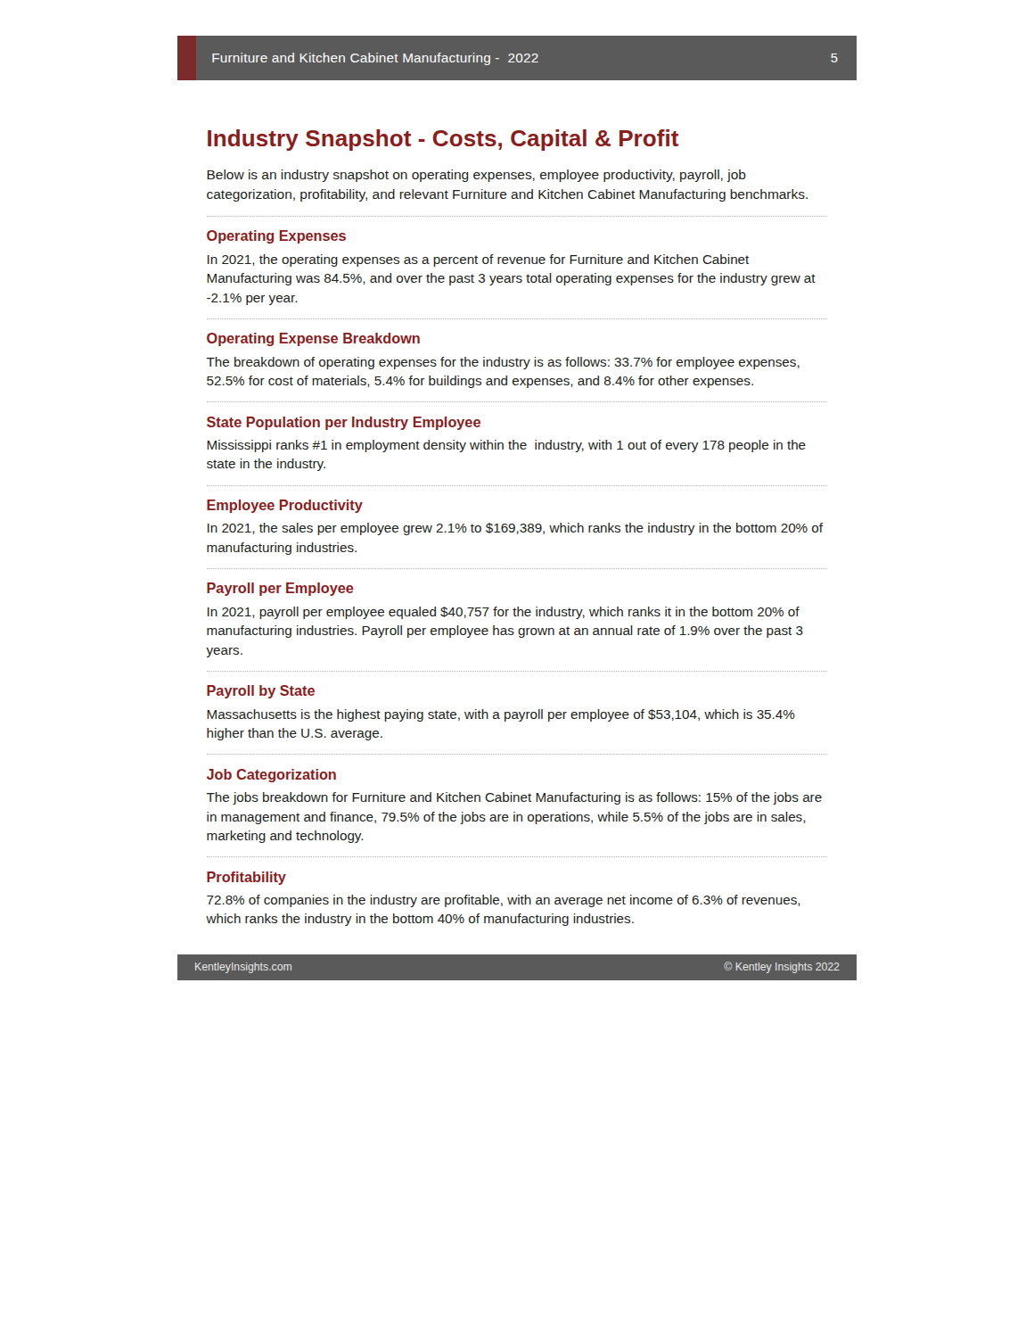Furniture and Kitchen Cabinet Manufacturing - 2022 5
Industry Snapshot - Costs, Capital & Profit
Below is an industry snapshot on operating expenses, employee productivity, payroll, job categorization, profitability, and relevant Furniture and Kitchen Cabinet Manufacturing benchmarks.
Operating Expenses
In 2021, the operating expenses as a percent of revenue for Furniture and Kitchen Cabinet Manufacturing was 84.5%, and over the past 3 years total operating expenses for the industry grew at -2.1% per year.
Operating Expense Breakdown
The breakdown of operating expenses for the industry is as follows: 33.7% for employee expenses, 52.5% for cost of materials, 5.4% for buildings and expenses, and 8.4% for other expenses.
State Population per Industry Employee
Mississippi ranks #1 in employment density within the industry, with 1 out of every 178 people in the state in the industry.
Employee Productivity
In 2021, the sales per employee grew 2.1% to $169,389, which ranks the industry in the bottom 20% of manufacturing industries.
Payroll per Employee
In 2021, payroll per employee equaled $40,757 for the industry, which ranks it in the bottom 20% of manufacturing industries. Payroll per employee has grown at an annual rate of 1.9% over the past 3 years.
Payroll by State
Massachusetts is the highest paying state, with a payroll per employee of $53,104, which is 35.4% higher than the U.S. average.
Job Categorization
The jobs breakdown for Furniture and Kitchen Cabinet Manufacturing is as follows: 15% of the jobs are in management and finance, 79.5% of the jobs are in operations, while 5.5% of the jobs are in sales, marketing and technology.
Profitability
72.8% of companies in the industry are profitable, with an average net income of 6.3% of revenues, which ranks the industry in the bottom 40% of manufacturing industries.
KentleyInsights.com © Kentley Insights 2022